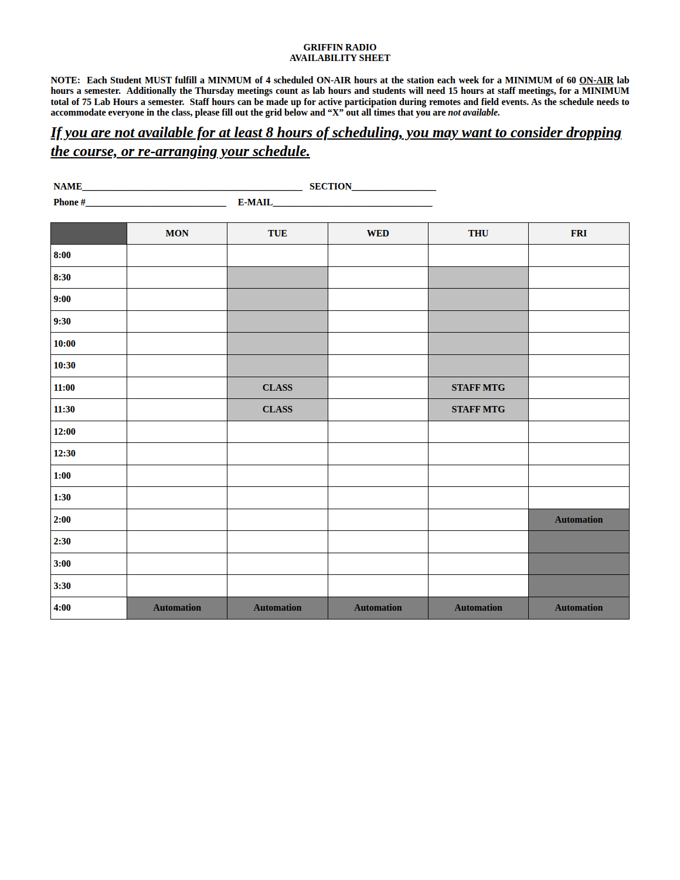GRIFFIN RADIO
AVAILABILITY SHEET
NOTE: Each Student MUST fulfill a MINMUM of 4 scheduled ON-AIR hours at the station each week for a MINIMUM of 60 ON-AIR lab hours a semester. Additionally the Thursday meetings count as lab hours and students will need 15 hours at staff meetings, for a MINIMUM total of 75 Lab Hours a semester. Staff hours can be made up for active participation during remotes and field events. As the schedule needs to accommodate everyone in the class, please fill out the grid below and “X” out all times that you are not available.
If you are not available for at least 8 hours of scheduling, you may want to consider dropping the course, or re-arranging your schedule.
NAME_______________________________________________ SECTION__________________
Phone #______________________________ E-MAIL__________________________________
| | MON | TUE | WED | THU | FRI |
| 8:00 | | | | | |
| 8:30 | | | | | |
| 9:00 | | | | | |
| 9:30 | | | | | |
| 10:00 | | | | | |
| 10:30 | | | | | |
| 11:00 | | CLASS | | STAFF MTG | |
| 11:30 | | CLASS | | STAFF MTG | |
| 12:00 | | | | | |
| 12:30 | | | | | |
| 1:00 | | | | | |
| 1:30 | | | | | |
| 2:00 | | | | | Automation |
| 2:30 | | | | | |
| 3:00 | | | | | |
| 3:30 | | | | | |
| 4:00 | Automation | Automation | Automation | Automation | Automation |